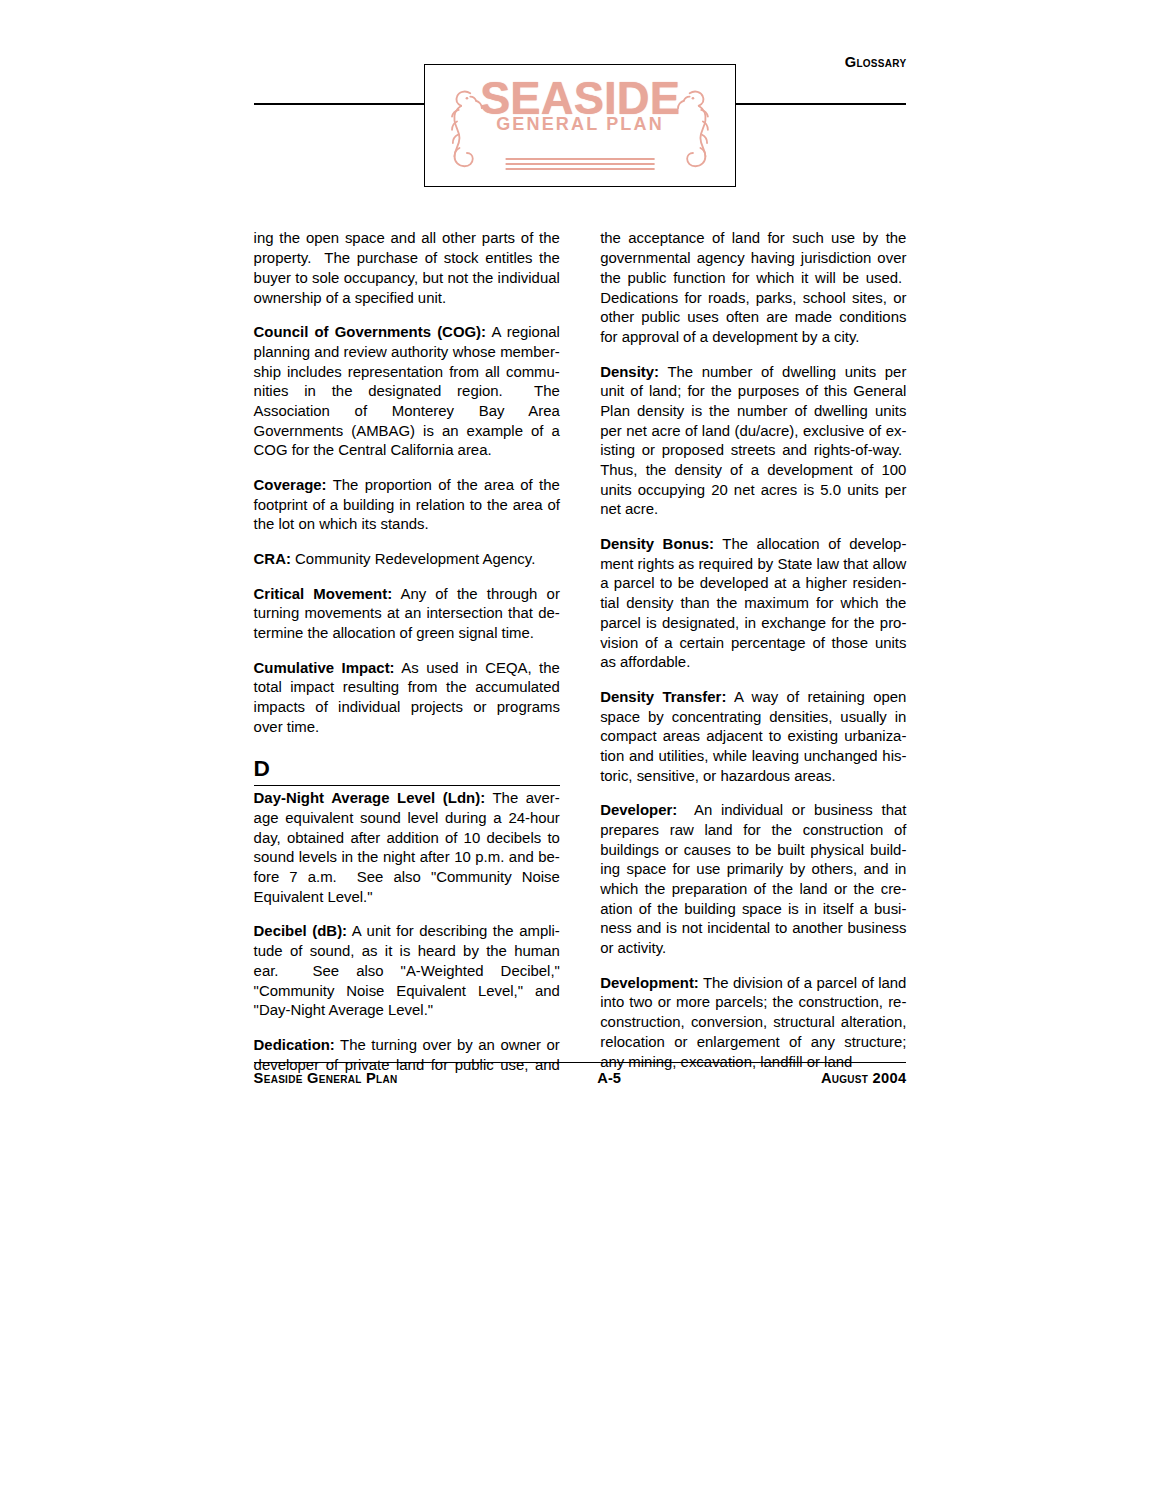Glossary
SEASIDE
GENERAL PLAN
ing the open space and all other parts of the property. The purchase of stock entitles the buyer to sole occupancy, but not the individual ownership of a specified unit.
Council of Governments (COG): A regional planning and review authority whose membership includes representation from all communities in the designated region. The Association of Monterey Bay Area Governments (AMBAG) is an example of a COG for the Central California area.
Coverage: The proportion of the area of the footprint of a building in relation to the area of the lot on which its stands.
CRA: Community Redevelopment Agency.
Critical Movement: Any of the through or turning movements at an intersection that determine the allocation of green signal time.
Cumulative Impact: As used in CEQA, the total impact resulting from the accumulated impacts of individual projects or programs over time.
D
Day-Night Average Level (Ldn): The average equivalent sound level during a 24-hour day, obtained after addition of 10 decibels to sound levels in the night after 10 p.m. and before 7 a.m. See also "Community Noise Equivalent Level."
Decibel (dB): A unit for describing the amplitude of sound, as it is heard by the human ear. See also "A-Weighted Decibel," "Community Noise Equivalent Level," and "Day-Night Average Level."
Dedication: The turning over by an owner or developer of private land for public use, and the acceptance of land for such use by the governmental agency having jurisdiction over the public function for which it will be used. Dedications for roads, parks, school sites, or other public uses often are made conditions for approval of a development by a city.
Density: The number of dwelling units per unit of land; for the purposes of this General Plan density is the number of dwelling units per net acre of land (du/acre), exclusive of existing or proposed streets and rights-of-way. Thus, the density of a development of 100 units occupying 20 net acres is 5.0 units per net acre.
Density Bonus: The allocation of development rights as required by State law that allow a parcel to be developed at a higher residential density than the maximum for which the parcel is designated, in exchange for the provision of a certain percentage of those units as affordable.
Density Transfer: A way of retaining open space by concentrating densities, usually in compact areas adjacent to existing urbanization and utilities, while leaving unchanged historic, sensitive, or hazardous areas.
Developer: An individual or business that prepares raw land for the construction of buildings or causes to be built physical building space for use primarily by others, and in which the preparation of the land or the creation of the building space is in itself a business and is not incidental to another business or activity.
Development: The division of a parcel of land into two or more parcels; the construction, reconstruction, conversion, structural alteration, relocation or enlargement of any structure; any mining, excavation, landfill or land
Seaside General Plan
A-5
August 2004